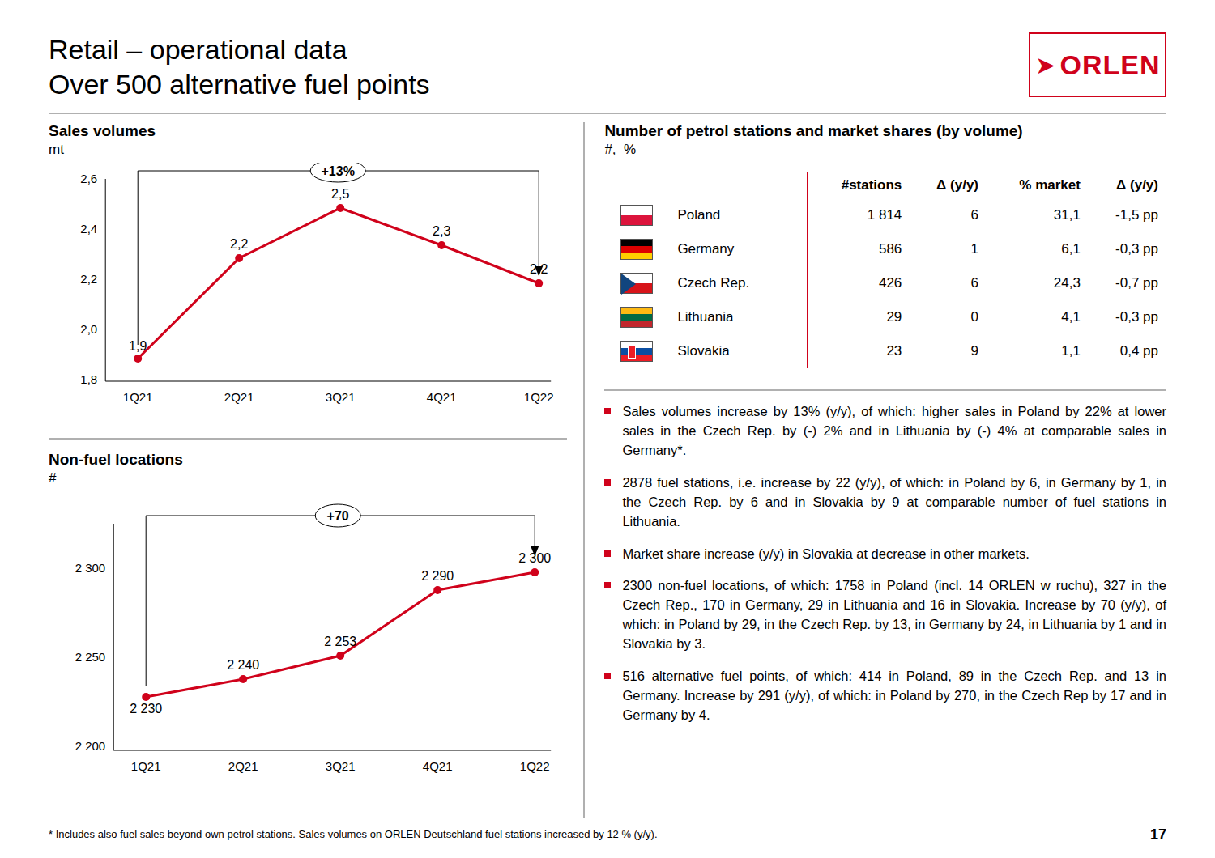Retail – operational data
Over 500 alternative fuel points
➤ORLEN
Sales volumes
mt
2,6 2,4 2,2 2,0 1,8 1Q21 2Q21 3Q21 4Q21 1Q22 1,9 2,2 2,5 2,3 2,2 +13%
Non-fuel locations
#
2 300 2 250 2 200 1Q21 2Q21 3Q21 4Q21 1Q22 2 230 2 240 2 253 2 290 2 300 +70
Number of petrol stations and market shares (by volume)
#, %
| | | #stations | Δ (y/y) | % market | Δ (y/y) |
| --- | --- | --- | --- | --- | --- |
| | Poland | 1 814 | 6 | 31,1 | -1,5 pp |
| | Germany | 586 | 1 | 6,1 | -0,3 pp |
| | Czech Rep. | 426 | 6 | 24,3 | -0,7 pp |
| | Lithuania | 29 | 0 | 4,1 | -0,3 pp |
| | Slovakia | 23 | 9 | 1,1 | 0,4 pp |
Sales volumes increase by 13% (y/y), of which: higher sales in Poland by 22% at lower sales in the Czech Rep. by (-) 2% and in Lithuania by (-) 4% at comparable sales in Germany*.
2878 fuel stations, i.e. increase by 22 (y/y), of which: in Poland by 6, in Germany by 1, in the Czech Rep. by 6 and in Slovakia by 9 at comparable number of fuel stations in Lithuania.
Market share increase (y/y) in Slovakia at decrease in other markets.
2300 non-fuel locations, of which: 1758 in Poland (incl. 14 ORLEN w ruchu), 327 in the Czech Rep., 170 in Germany, 29 in Lithuania and 16 in Slovakia. Increase by 70 (y/y), of which: in Poland by 29, in the Czech Rep. by 13, in Germany by 24, in Lithuania by 1 and in Slovakia by 3.
516 alternative fuel points, of which: 414 in Poland, 89 in the Czech Rep. and 13 in Germany. Increase by 291 (y/y), of which: in Poland by 270, in the Czech Rep by 17 and in Germany by 4.
* Includes also fuel sales beyond own petrol stations. Sales volumes on ORLEN Deutschland fuel stations increased by 12 % (y/y).
17